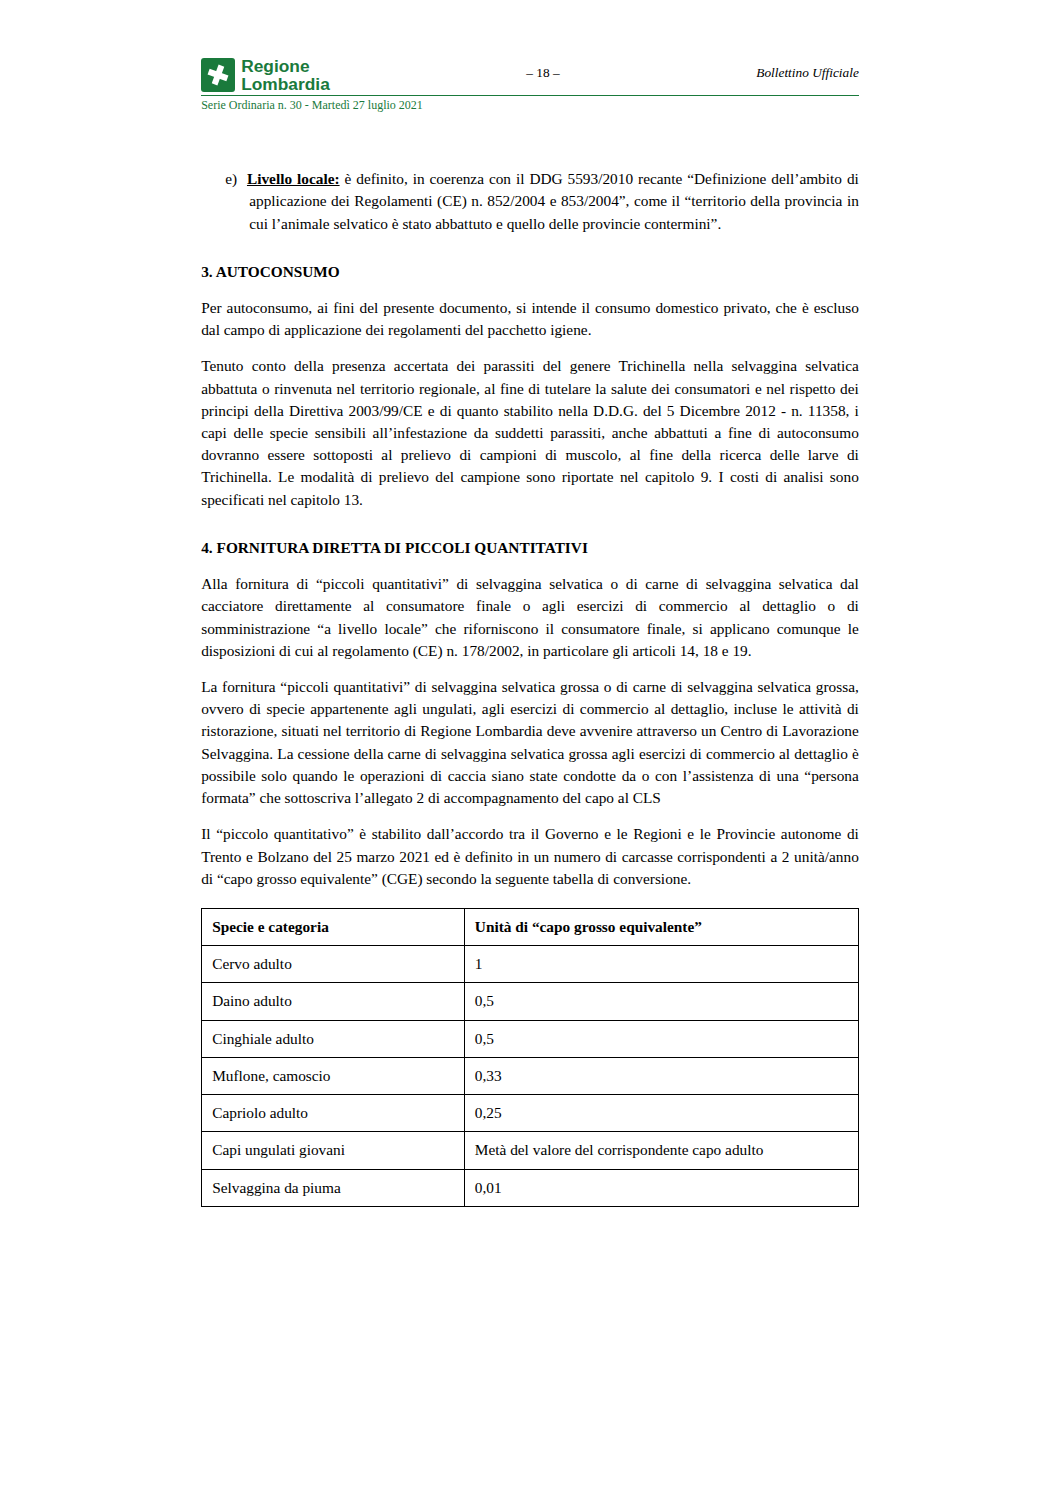Regione
Lombardia
– 18 –
Bollettino Ufficiale
Serie Ordinaria n. 30 - Martedì 27 luglio 2021
e) Livello locale: è definito, in coerenza con il DDG 5593/2010 recante “Definizione dell’ambito di applicazione dei Regolamenti (CE) n. 852/2004 e 853/2004”, come il “territorio della provincia in cui l’animale selvatico è stato abbattuto e quello delle provincie contermini”.
3. AUTOCONSUMO
Per autoconsumo, ai fini del presente documento, si intende il consumo domestico privato, che è escluso dal campo di applicazione dei regolamenti del pacchetto igiene.
Tenuto conto della presenza accertata dei parassiti del genere Trichinella nella selvaggina selvatica abbattuta o rinvenuta nel territorio regionale, al fine di tutelare la salute dei consumatori e nel rispetto dei principi della Direttiva 2003/99/CE e di quanto stabilito nella D.D.G. del 5 Dicembre 2012 - n. 11358, i capi delle specie sensibili all’infestazione da suddetti parassiti, anche abbattuti a fine di autoconsumo dovranno essere sottoposti al prelievo di campioni di muscolo, al fine della ricerca delle larve di Trichinella. Le modalità di prelievo del campione sono riportate nel capitolo 9. I costi di analisi sono specificati nel capitolo 13.
4. FORNITURA DIRETTA DI PICCOLI QUANTITATIVI
Alla fornitura di “piccoli quantitativi” di selvaggina selvatica o di carne di selvaggina selvatica dal cacciatore direttamente al consumatore finale o agli esercizi di commercio al dettaglio o di somministrazione “a livello locale” che riforniscono il consumatore finale, si applicano comunque le disposizioni di cui al regolamento (CE) n. 178/2002, in particolare gli articoli 14, 18 e 19.
La fornitura “piccoli quantitativi” di selvaggina selvatica grossa o di carne di selvaggina selvatica grossa, ovvero di specie appartenente agli ungulati, agli esercizi di commercio al dettaglio, incluse le attività di ristorazione, situati nel territorio di Regione Lombardia deve avvenire attraverso un Centro di Lavorazione Selvaggina. La cessione della carne di selvaggina selvatica grossa agli esercizi di commercio al dettaglio è possibile solo quando le operazioni di caccia siano state condotte da o con l’assistenza di una “persona formata” che sottoscriva l’allegato 2 di accompagnamento del capo al CLS
Il “piccolo quantitativo” è stabilito dall’accordo tra il Governo e le Regioni e le Provincie autonome di Trento e Bolzano del 25 marzo 2021 ed è definito in un numero di carcasse corrispondenti a 2 unità/anno di “capo grosso equivalente” (CGE) secondo la seguente tabella di conversione.
| Specie e categoria | Unità di “capo grosso equivalente” |
| --- | --- |
| Cervo adulto | 1 |
| Daino adulto | 0,5 |
| Cinghiale adulto | 0,5 |
| Muflone, camoscio | 0,33 |
| Capriolo adulto | 0,25 |
| Capi ungulati giovani | Metà del valore del corrispondente capo adulto |
| Selvaggina da piuma | 0,01 |